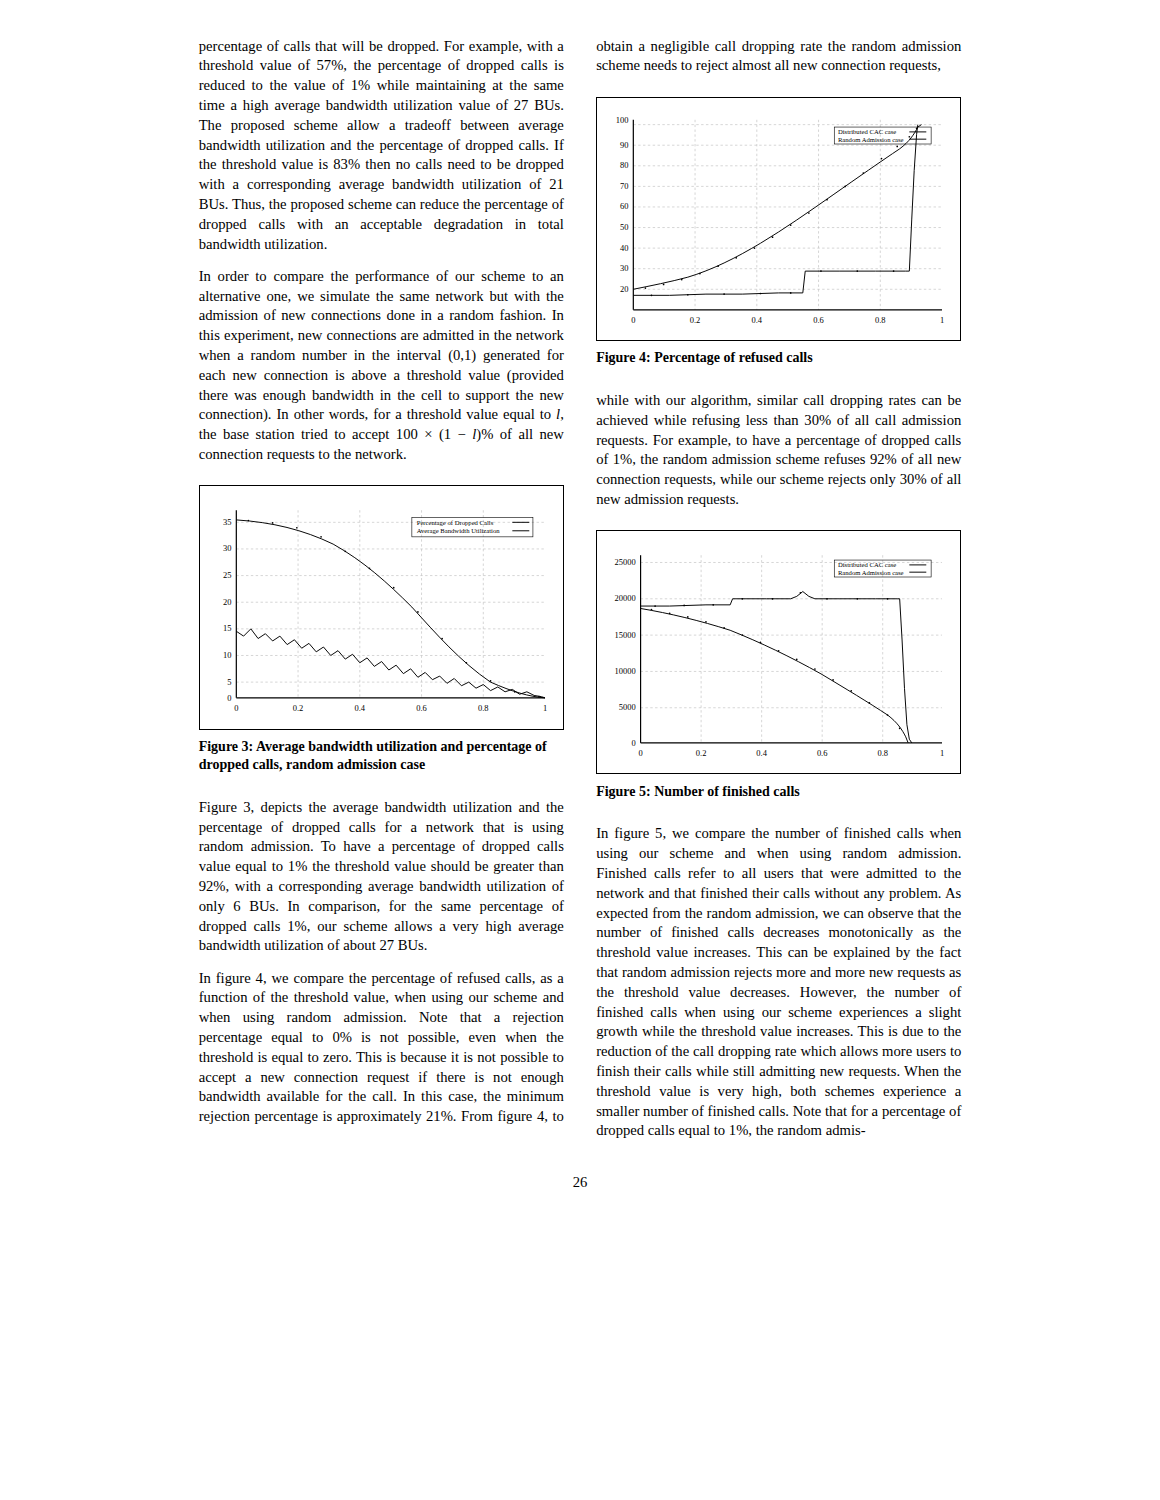percentage of calls that will be dropped. For example, with a threshold value of 57%, the percentage of dropped calls is reduced to the value of 1% while maintaining at the same time a high average bandwidth utilization value of 27 BUs. The proposed scheme allow a tradeoff between average bandwidth utilization and the percentage of dropped calls. If the threshold value is 83% then no calls need to be dropped with a corresponding average bandwidth utilization of 21 BUs. Thus, the proposed scheme can reduce the percentage of dropped calls with an acceptable degradation in total bandwidth utilization.
In order to compare the performance of our scheme to an alternative one, we simulate the same network but with the admission of new connections done in a random fashion. In this experiment, new connections are admitted in the network when a random number in the interval (0,1) generated for each new connection is above a threshold value (provided there was enough bandwidth in the cell to support the new connection). In other words, for a threshold value equal to l, the base station tried to accept 100 × (1 − l)% of all new connection requests to the network.
35 30 25 20 15 10 5 0 0 0.2 0.4 0.6 0.8 1 Percentage of Dropped Calls Average Bandwidth Utilization
Figure 3: Average bandwidth utilization and percentage of dropped calls, random admission case
Figure 3, depicts the average bandwidth utilization and the percentage of dropped calls for a network that is using random admission. To have a percentage of dropped calls value equal to 1% the threshold value should be greater than 92%, with a corresponding average bandwidth utilization of only 6 BUs. In comparison, for the same percentage of dropped calls 1%, our scheme allows a very high average bandwidth utilization of about 27 BUs.
In figure 4, we compare the percentage of refused calls, as a function of the threshold value, when using our scheme and when using random admission. Note that a rejection percentage equal to 0% is not possible, even when the threshold is equal to zero. This is because it is not possible to accept a new connection request if there is not enough bandwidth available for the call. In this case, the minimum rejection percentage is approximately 21%. From figure 4, to obtain a negligible call dropping rate the random admission scheme needs to reject almost all new connection requests,
100 90 80 70 60 50 40 30 20 0 0.2 0.4 0.6 0.8 1 Distributed CAC case Random Admission case
Figure 4: Percentage of refused calls
while with our algorithm, similar call dropping rates can be achieved while refusing less than 30% of all call admission requests. For example, to have a percentage of dropped calls of 1%, the random admission scheme refuses 92% of all new connection requests, while our scheme rejects only 30% of all new admission requests.
25000 20000 15000 10000 5000 0 0 0.2 0.4 0.6 0.8 1 Distributed CAC case Random Admission case
Figure 5: Number of finished calls
In figure 5, we compare the number of finished calls when using our scheme and when using random admission. Finished calls refer to all users that were admitted to the network and that finished their calls without any problem. As expected from the random admission, we can observe that the number of finished calls decreases monotonically as the threshold value increases. This can be explained by the fact that random admission rejects more and more new requests as the threshold value decreases. However, the number of finished calls when using our scheme experiences a slight growth while the threshold value increases. This is due to the reduction of the call dropping rate which allows more users to finish their calls while still admitting new requests. When the threshold value is very high, both schemes experience a smaller number of finished calls. Note that for a percentage of dropped calls equal to 1%, the random admis-
26